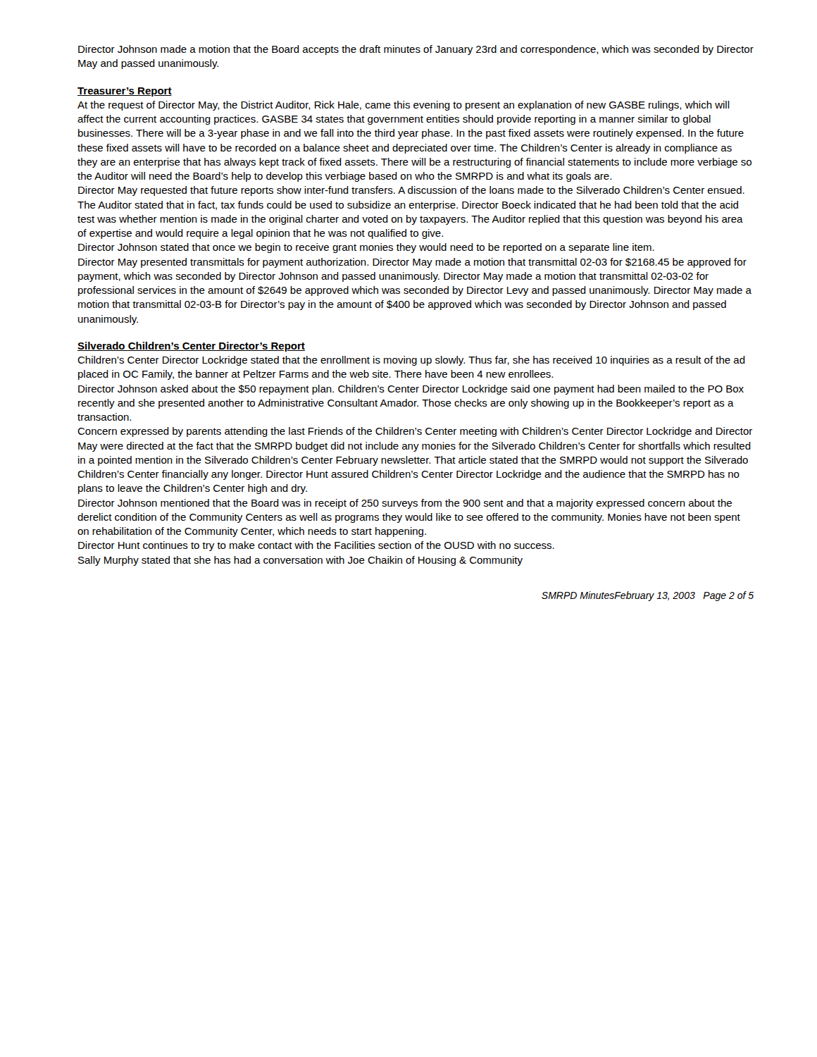Director Johnson made a motion that the Board accepts the draft minutes of January 23rd and correspondence, which was seconded by Director May and passed unanimously.
Treasurer’s Report
At the request of Director May, the District Auditor, Rick Hale, came this evening to present an explanation of new GASBE rulings, which will affect the current accounting practices. GASBE 34 states that government entities should provide reporting in a manner similar to global businesses. There will be a 3-year phase in and we fall into the third year phase. In the past fixed assets were routinely expensed. In the future these fixed assets will have to be recorded on a balance sheet and depreciated over time. The Children’s Center is already in compliance as they are an enterprise that has always kept track of fixed assets. There will be a restructuring of financial statements to include more verbiage so the Auditor will need the Board’s help to develop this verbiage based on who the SMRPD is and what its goals are.
Director May requested that future reports show inter-fund transfers. A discussion of the loans made to the Silverado Children’s Center ensued. The Auditor stated that in fact, tax funds could be used to subsidize an enterprise. Director Boeck indicated that he had been told that the acid test was whether mention is made in the original charter and voted on by taxpayers. The Auditor replied that this question was beyond his area of expertise and would require a legal opinion that he was not qualified to give.
Director Johnson stated that once we begin to receive grant monies they would need to be reported on a separate line item.
Director May presented transmittals for payment authorization. Director May made a motion that transmittal 02-03 for $2168.45 be approved for payment, which was seconded by Director Johnson and passed unanimously. Director May made a motion that transmittal 02-03-02 for professional services in the amount of $2649 be approved which was seconded by Director Levy and passed unanimously. Director May made a motion that transmittal 02-03-B for Director’s pay in the amount of $400 be approved which was seconded by Director Johnson and passed unanimously.
Silverado Children’s Center Director’s Report
Children’s Center Director Lockridge stated that the enrollment is moving up slowly. Thus far, she has received 10 inquiries as a result of the ad placed in OC Family, the banner at Peltzer Farms and the web site. There have been 4 new enrollees.
Director Johnson asked about the $50 repayment plan. Children’s Center Director Lockridge said one payment had been mailed to the PO Box recently and she presented another to Administrative Consultant Amador. Those checks are only showing up in the Bookkeeper’s report as a transaction.
Concern expressed by parents attending the last Friends of the Children’s Center meeting with Children’s Center Director Lockridge and Director May were directed at the fact that the SMRPD budget did not include any monies for the Silverado Children’s Center for shortfalls which resulted in a pointed mention in the Silverado Children’s Center February newsletter. That article stated that the SMRPD would not support the Silverado Children’s Center financially any longer. Director Hunt assured Children’s Center Director Lockridge and the audience that the SMRPD has no plans to leave the Children’s Center high and dry.
Director Johnson mentioned that the Board was in receipt of 250 surveys from the 900 sent and that a majority expressed concern about the derelict condition of the Community Centers as well as programs they would like to see offered to the community. Monies have not been spent on rehabilitation of the Community Center, which needs to start happening.
Director Hunt continues to try to make contact with the Facilities section of the OUSD with no success.
Sally Murphy stated that she has had a conversation with Joe Chaikin of Housing & Community
SMRPD MinutesFebruary 13, 2003 Page 2 of 5